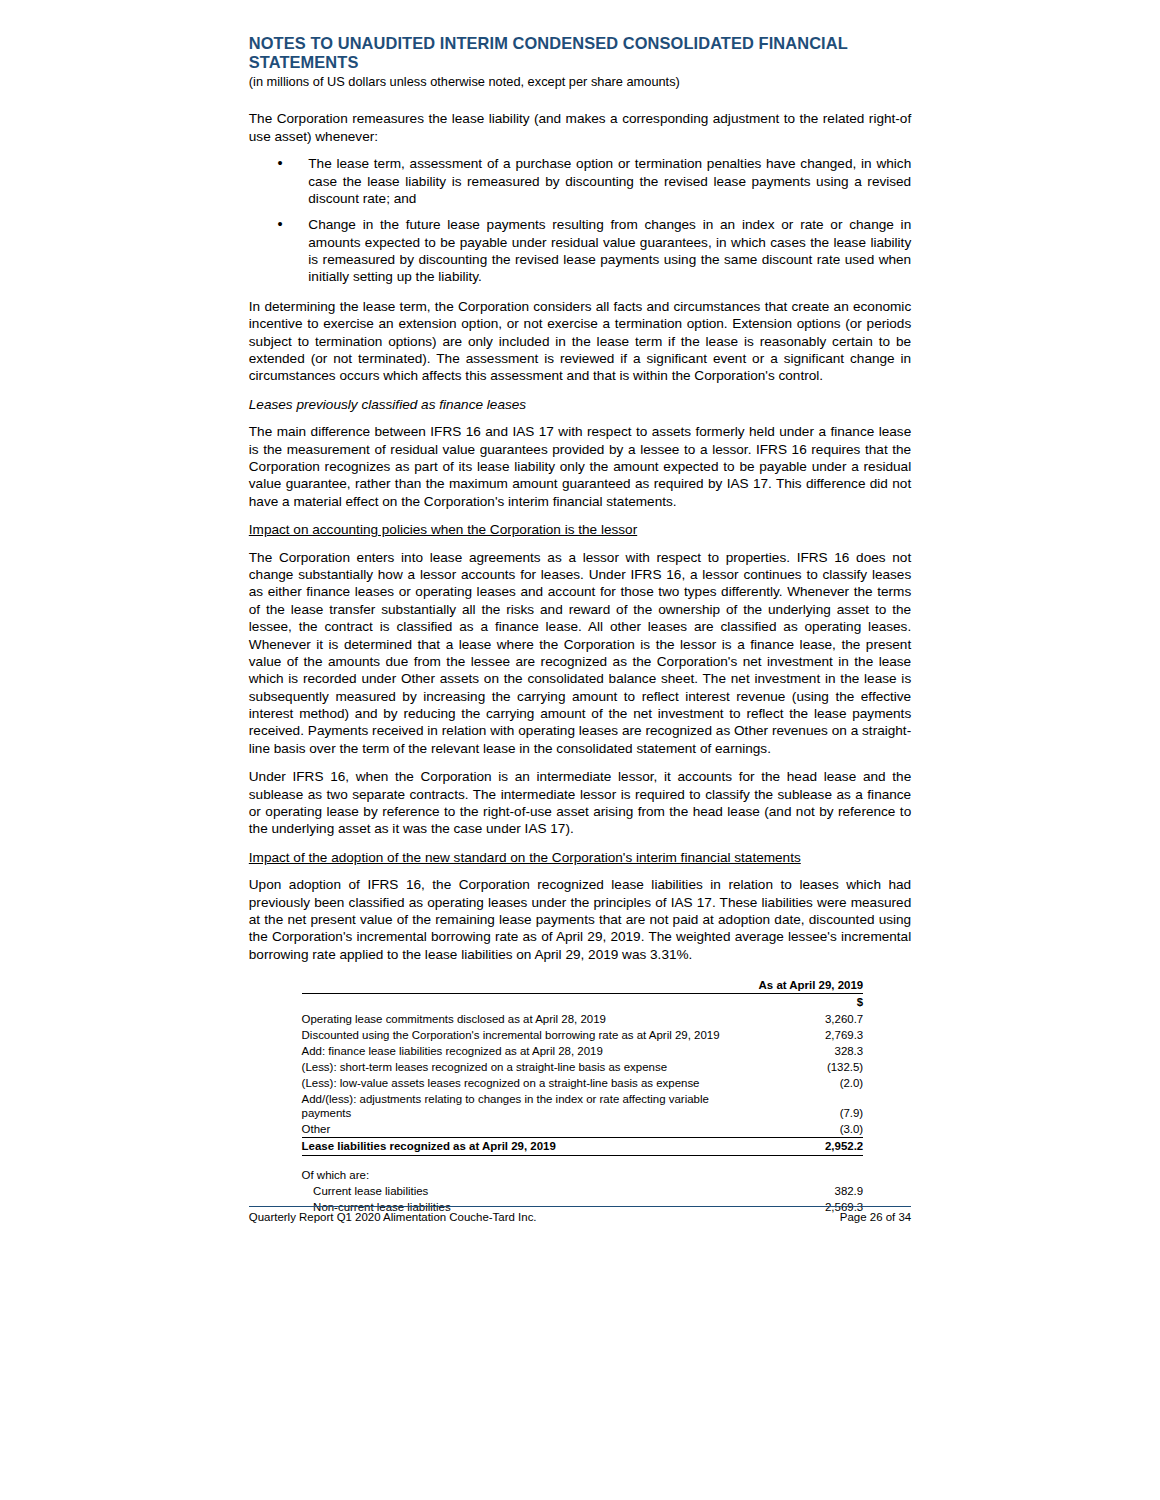NOTES TO UNAUDITED INTERIM CONDENSED CONSOLIDATED FINANCIAL STATEMENTS
(in millions of US dollars unless otherwise noted, except per share amounts)
The Corporation remeasures the lease liability (and makes a corresponding adjustment to the related right-of use asset) whenever:
The lease term, assessment of a purchase option or termination penalties have changed, in which case the lease liability is remeasured by discounting the revised lease payments using a revised discount rate; and
Change in the future lease payments resulting from changes in an index or rate or change in amounts expected to be payable under residual value guarantees, in which cases the lease liability is remeasured by discounting the revised lease payments using the same discount rate used when initially setting up the liability.
In determining the lease term, the Corporation considers all facts and circumstances that create an economic incentive to exercise an extension option, or not exercise a termination option. Extension options (or periods subject to termination options) are only included in the lease term if the lease is reasonably certain to be extended (or not terminated). The assessment is reviewed if a significant event or a significant change in circumstances occurs which affects this assessment and that is within the Corporation's control.
Leases previously classified as finance leases
The main difference between IFRS 16 and IAS 17 with respect to assets formerly held under a finance lease is the measurement of residual value guarantees provided by a lessee to a lessor. IFRS 16 requires that the Corporation recognizes as part of its lease liability only the amount expected to be payable under a residual value guarantee, rather than the maximum amount guaranteed as required by IAS 17. This difference did not have a material effect on the Corporation's interim financial statements.
Impact on accounting policies when the Corporation is the lessor
The Corporation enters into lease agreements as a lessor with respect to properties. IFRS 16 does not change substantially how a lessor accounts for leases. Under IFRS 16, a lessor continues to classify leases as either finance leases or operating leases and account for those two types differently. Whenever the terms of the lease transfer substantially all the risks and reward of the ownership of the underlying asset to the lessee, the contract is classified as a finance lease. All other leases are classified as operating leases. Whenever it is determined that a lease where the Corporation is the lessor is a finance lease, the present value of the amounts due from the lessee are recognized as the Corporation's net investment in the lease which is recorded under Other assets on the consolidated balance sheet. The net investment in the lease is subsequently measured by increasing the carrying amount to reflect interest revenue (using the effective interest method) and by reducing the carrying amount of the net investment to reflect the lease payments received. Payments received in relation with operating leases are recognized as Other revenues on a straight-line basis over the term of the relevant lease in the consolidated statement of earnings.
Under IFRS 16, when the Corporation is an intermediate lessor, it accounts for the head lease and the sublease as two separate contracts. The intermediate lessor is required to classify the sublease as a finance or operating lease by reference to the right-of-use asset arising from the head lease (and not by reference to the underlying asset as it was the case under IAS 17).
Impact of the adoption of the new standard on the Corporation's interim financial statements
Upon adoption of IFRS 16, the Corporation recognized lease liabilities in relation to leases which had previously been classified as operating leases under the principles of IAS 17. These liabilities were measured at the net present value of the remaining lease payments that are not paid at adoption date, discounted using the Corporation's incremental borrowing rate as of April 29, 2019. The weighted average lessee's incremental borrowing rate applied to the lease liabilities on April 29, 2019 was 3.31%.
| | As at April 29, 2019 |
| | $ |
| Operating lease commitments disclosed as at April 28, 2019 | 3,260.7 |
| Discounted using the Corporation's incremental borrowing rate as at April 29, 2019 | 2,769.3 |
| Add: finance lease liabilities recognized as at April 28, 2019 | 328.3 |
| (Less): short-term leases recognized on a straight-line basis as expense | (132.5) |
| (Less): low-value assets leases recognized on a straight-line basis as expense | (2.0) |
| Add/(less): adjustments relating to changes in the index or rate affecting variable payments | (7.9) |
| Other | (3.0) |
| Lease liabilities recognized as at April 29, 2019 | 2,952.2 |
| Of which are: | |
| Current lease liabilities | 382.9 |
| Non-current lease liabilities | 2,569.3 |
Quarterly Report Q1 2020 Alimentation Couche-Tard Inc.
Page 26 of 34